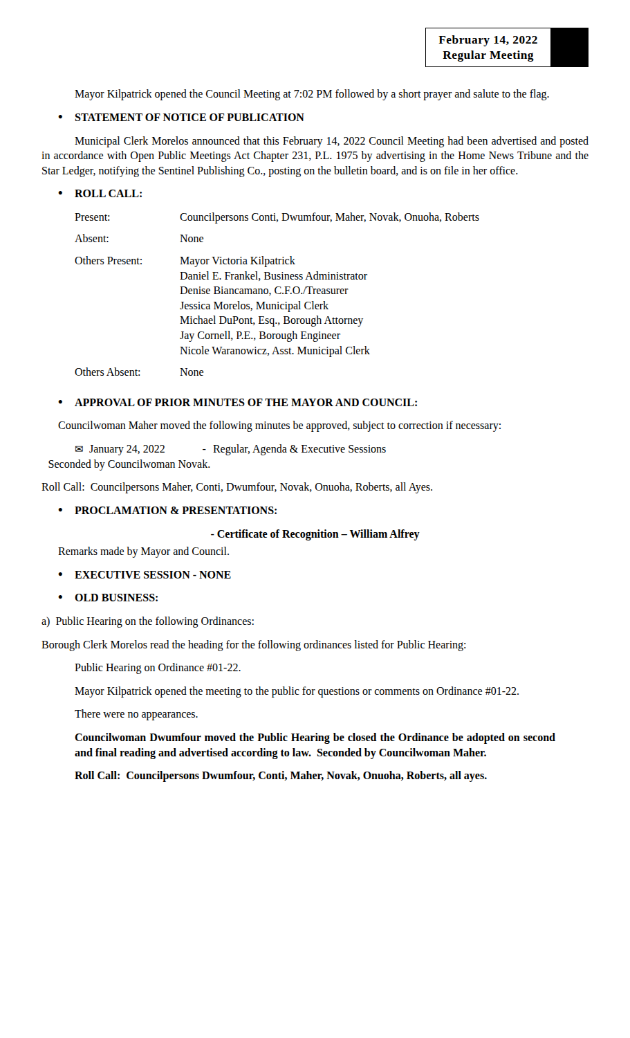February 14, 2022
Regular Meeting
Mayor Kilpatrick opened the Council Meeting at 7:02 PM followed by a short prayer and salute to the flag.
STATEMENT OF NOTICE OF PUBLICATION
Municipal Clerk Morelos announced that this February 14, 2022 Council Meeting had been advertised and posted in accordance with Open Public Meetings Act Chapter 231, P.L. 1975 by advertising in the Home News Tribune and the Star Ledger, notifying the Sentinel Publishing Co., posting on the bulletin board, and is on file in her office.
ROLL CALL:
| Present: | Councilpersons Conti, Dwumfour, Maher, Novak, Onuoha, Roberts |
| Absent: | None |
| Others Present: | Mayor Victoria Kilpatrick Daniel E. Frankel, Business Administrator Denise Biancamano, C.F.O./Treasurer Jessica Morelos, Municipal Clerk Michael DuPont, Esq., Borough Attorney Jay Cornell, P.E., Borough Engineer Nicole Waranowicz, Asst. Municipal Clerk |
| Others Absent: | None |
APPROVAL OF PRIOR MINUTES OF THE MAYOR AND COUNCIL:
Councilwoman Maher moved the following minutes be approved, subject to correction if necessary:
✉ January 24, 2022 - Regular, Agenda & Executive Sessions
Seconded by Councilwoman Novak.
Roll Call: Councilpersons Maher, Conti, Dwumfour, Novak, Onuoha, Roberts, all Ayes.
PROCLAMATION & PRESENTATIONS:
- Certificate of Recognition – William Alfrey
Remarks made by Mayor and Council.
EXECUTIVE SESSION - NONE
OLD BUSINESS:
a) Public Hearing on the following Ordinances:
Borough Clerk Morelos read the heading for the following ordinances listed for Public Hearing:
Public Hearing on Ordinance #01-22.
Mayor Kilpatrick opened the meeting to the public for questions or comments on Ordinance #01-22.
There were no appearances.
Councilwoman Dwumfour moved the Public Hearing be closed the Ordinance be adopted on second and final reading and advertised according to law. Seconded by Councilwoman Maher.
Roll Call: Councilpersons Dwumfour, Conti, Maher, Novak, Onuoha, Roberts, all ayes.